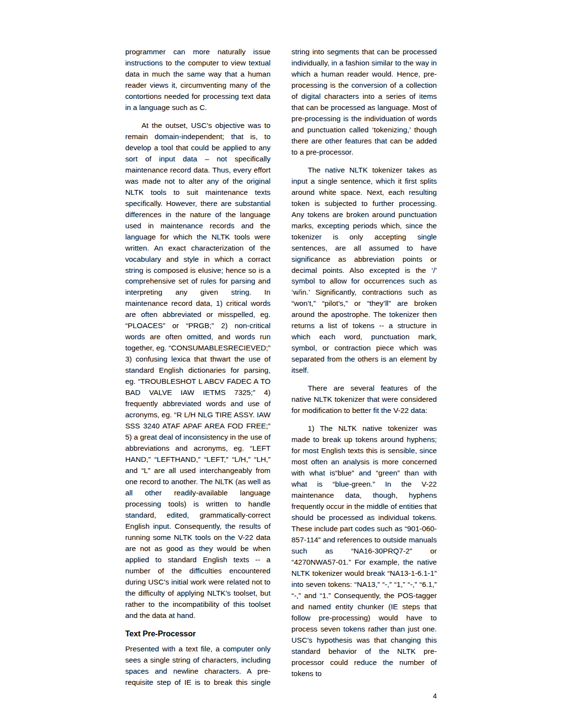programmer can more naturally issue instructions to the computer to view textual data in much the same way that a human reader views it, circumventing many of the contortions needed for processing text data in a language such as C.
At the outset, USC’s objective was to remain domain-independent; that is, to develop a tool that could be applied to any sort of input data – not specifically maintenance record data. Thus, every effort was made not to alter any of the original NLTK tools to suit maintenance texts specifically. However, there are substantial differences in the nature of the language used in maintenance records and the language for which the NLTK tools were written. An exact characterization of the vocabulary and style in which a corract string is composed is elusive; hence so is a comprehensive set of rules for parsing and interpreting any given string. In maintenance record data, 1) critical words are often abbreviated or misspelled, eg. “PLOACES” or “PRGB;” 2) non-critical words are often omitted, and words run together, eg. “CONSUMABLESRECIEVED;” 3) confusing lexica that thwart the use of standard English dictionaries for parsing, eg. “TROUBLESHOT L ABCV FADEC A TO BAD VALVE IAW IETMS 7325;” 4) frequently abbreviated words and use of acronyms, eg. “R L/H NLG TIRE ASSY. IAW SSS 3240 ATAF APAF AREA FOD FREE;” 5) a great deal of inconsistency in the use of abbreviations and acronyms, eg. “LEFT HAND,” “LEFTHAND,” “LEFT,” “L/H,” “LH,” and “L” are all used interchangeably from one record to another. The NLTK (as well as all other readily-available language processing tools) is written to handle standard, edited, grammatically-correct English input. Consequently, the results of running some NLTK tools on the V-22 data are not as good as they would be when applied to standard English texts -- a number of the difficulties encountered during USC’s initial work were related not to the difficulty of applying NLTK’s toolset, but rather to the incompatibility of this toolset and the data at hand.
Text Pre-Processor
Presented with a text file, a computer only sees a single string of characters, including spaces and newline characters. A pre-requisite step of IE is to break this single string into segments that can be processed individually, in a fashion similar to the way in which a human reader would. Hence, pre-processing is the conversion of a collection of digital characters into a series of items that can be processed as language. Most of pre-processing is the individuation of words and punctuation called ‘tokenizing,’ though there are other features that can be added to a pre-processor.
The native NLTK tokenizer takes as input a single sentence, which it first splits around white space. Next, each resulting token is subjected to further processing. Any tokens are broken around punctuation marks, excepting periods which, since the tokenizer is only accepting single sentences, are all assumed to have significance as abbreviation points or decimal points. Also excepted is the ‘/’ symbol to allow for occurrences such as ‘w/in.’ Significantly, contractions such as “won’t,” “pilot’s,” or “they’ll” are broken around the apostrophe. The tokenizer then returns a list of tokens -- a structure in which each word, punctuation mark, symbol, or contraction piece which was separated from the others is an element by itself.
There are several features of the native NLTK tokenizer that were considered for modification to better fit the V-22 data:
1) The NLTK native tokenizer was made to break up tokens around hyphens; for most English texts this is sensible, since most often an analysis is more concerned with what is“blue” and “green” than with what is “blue-green.” In the V-22 maintenance data, though, hyphens frequently occur in the middle of entities that should be processed as individual tokens. These include part codes such as “901-060-857-114” and references to outside manuals such as “NA16-30PRQ7-2” or “4270NWA57-01.” For example, the native NLTK tokenizer would break “NA13-1-6.1-1” into seven tokens: “NA13,” “-,” “1,” “-,” “6.1,” “-,” and “1.” Consequently, the POS-tagger and named entity chunker (IE steps that follow pre-processing) would have to process seven tokens rather than just one. USC’s hypothesis was that changing this standard behavior of the NLTK pre-processor could reduce the number of tokens to
4